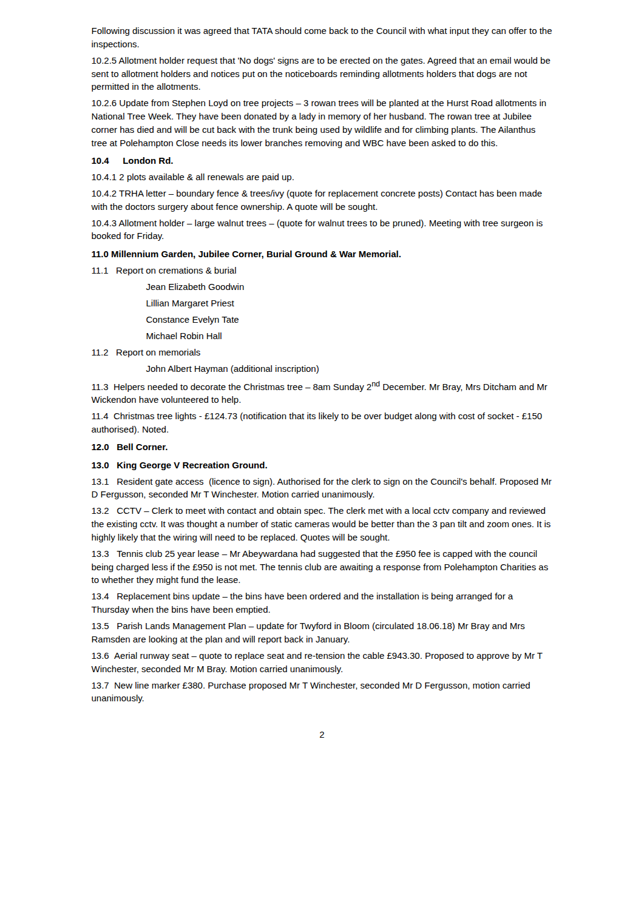Following discussion it was agreed that TATA should come back to the Council with what input they can offer to the inspections.
10.2.5 Allotment holder request that 'No dogs' signs are to be erected on the gates. Agreed that an email would be sent to allotment holders and notices put on the noticeboards reminding allotments holders that dogs are not permitted in the allotments.
10.2.6 Update from Stephen Loyd on tree projects – 3 rowan trees will be planted at the Hurst Road allotments in National Tree Week. They have been donated by a lady in memory of her husband. The rowan tree at Jubilee corner has died and will be cut back with the trunk being used by wildlife and for climbing plants. The Ailanthus tree at Polehampton Close needs its lower branches removing and WBC have been asked to do this.
10.4 London Rd.
10.4.1 2 plots available & all renewals are paid up.
10.4.2 TRHA letter – boundary fence & trees/ivy (quote for replacement concrete posts) Contact has been made with the doctors surgery about fence ownership. A quote will be sought.
10.4.3 Allotment holder – large walnut trees – (quote for walnut trees to be pruned). Meeting with tree surgeon is booked for Friday.
11.0 Millennium Garden, Jubilee Corner, Burial Ground & War Memorial.
11.1 Report on cremations & burial
Jean Elizabeth Goodwin
Lillian Margaret Priest
Constance Evelyn Tate
Michael Robin Hall
11.2 Report on memorials
John Albert Hayman (additional inscription)
11.3 Helpers needed to decorate the Christmas tree – 8am Sunday 2nd December. Mr Bray, Mrs Ditcham and Mr Wickendon have volunteered to help.
11.4 Christmas tree lights - £124.73 (notification that its likely to be over budget along with cost of socket - £150 authorised). Noted.
12.0 Bell Corner.
13.0 King George V Recreation Ground.
13.1 Resident gate access (licence to sign). Authorised for the clerk to sign on the Council's behalf. Proposed Mr D Fergusson, seconded Mr T Winchester. Motion carried unanimously.
13.2 CCTV – Clerk to meet with contact and obtain spec. The clerk met with a local cctv company and reviewed the existing cctv. It was thought a number of static cameras would be better than the 3 pan tilt and zoom ones. It is highly likely that the wiring will need to be replaced. Quotes will be sought.
13.3 Tennis club 25 year lease – Mr Abeywardana had suggested that the £950 fee is capped with the council being charged less if the £950 is not met. The tennis club are awaiting a response from Polehampton Charities as to whether they might fund the lease.
13.4 Replacement bins update – the bins have been ordered and the installation is being arranged for a Thursday when the bins have been emptied.
13.5 Parish Lands Management Plan – update for Twyford in Bloom (circulated 18.06.18) Mr Bray and Mrs Ramsden are looking at the plan and will report back in January.
13.6 Aerial runway seat – quote to replace seat and re-tension the cable £943.30. Proposed to approve by Mr T Winchester, seconded Mr M Bray. Motion carried unanimously.
13.7 New line marker £380. Purchase proposed Mr T Winchester, seconded Mr D Fergusson, motion carried unanimously.
2